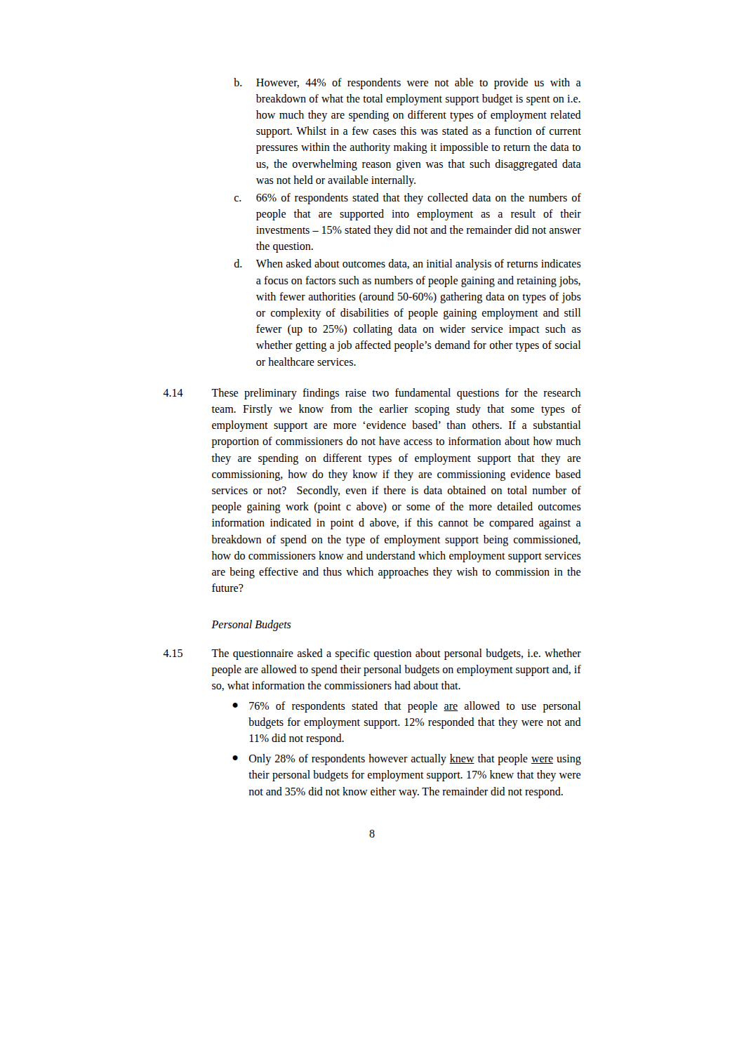b. However, 44% of respondents were not able to provide us with a breakdown of what the total employment support budget is spent on i.e. how much they are spending on different types of employment related support. Whilst in a few cases this was stated as a function of current pressures within the authority making it impossible to return the data to us, the overwhelming reason given was that such disaggregated data was not held or available internally.
c. 66% of respondents stated that they collected data on the numbers of people that are supported into employment as a result of their investments – 15% stated they did not and the remainder did not answer the question.
d. When asked about outcomes data, an initial analysis of returns indicates a focus on factors such as numbers of people gaining and retaining jobs, with fewer authorities (around 50-60%) gathering data on types of jobs or complexity of disabilities of people gaining employment and still fewer (up to 25%) collating data on wider service impact such as whether getting a job affected people’s demand for other types of social or healthcare services.
4.14 These preliminary findings raise two fundamental questions for the research team. Firstly we know from the earlier scoping study that some types of employment support are more ‘evidence based’ than others. If a substantial proportion of commissioners do not have access to information about how much they are spending on different types of employment support that they are commissioning, how do they know if they are commissioning evidence based services or not? Secondly, even if there is data obtained on total number of people gaining work (point c above) or some of the more detailed outcomes information indicated in point d above, if this cannot be compared against a breakdown of spend on the type of employment support being commissioned, how do commissioners know and understand which employment support services are being effective and thus which approaches they wish to commission in the future?
Personal Budgets
4.15 The questionnaire asked a specific question about personal budgets, i.e. whether people are allowed to spend their personal budgets on employment support and, if so, what information the commissioners had about that.
● 76% of respondents stated that people are allowed to use personal budgets for employment support. 12% responded that they were not and 11% did not respond.
● Only 28% of respondents however actually knew that people were using their personal budgets for employment support. 17% knew that they were not and 35% did not know either way. The remainder did not respond.
8